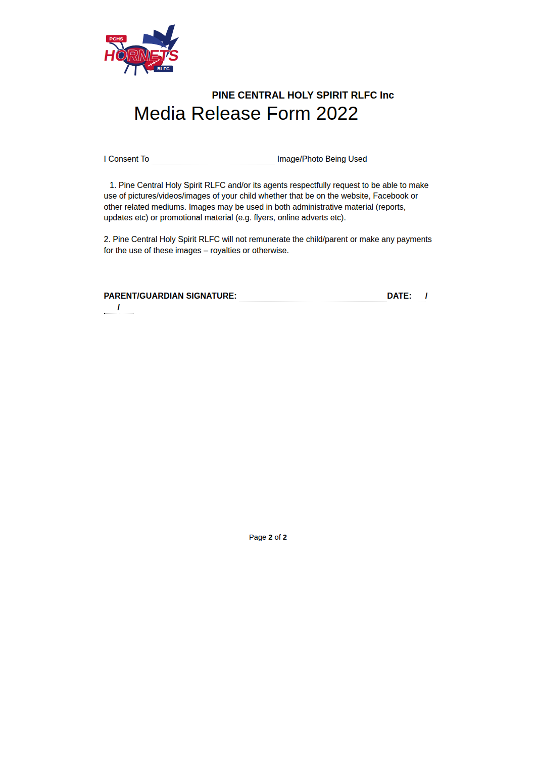PCHS HORNETS RLFC
PINE CENTRAL HOLY SPIRIT RLFC Inc
Media Release Form 2022
I Consent To Image/Photo Being Used
1. Pine Central Holy Spirit RLFC and/or its agents respectfully request to be able to make use of pictures/videos/images of your child whether that be on the website, Facebook or other related mediums. Images may be used in both administrative material (reports, updates etc) or promotional material (e.g. flyers, online adverts etc).
2. Pine Central Holy Spirit RLFC will not remunerate the child/parent or make any payments for the use of these images – royalties or otherwise.
PARENT/GUARDIAN SIGNATURE: DATE: / /
Page 2 of 2